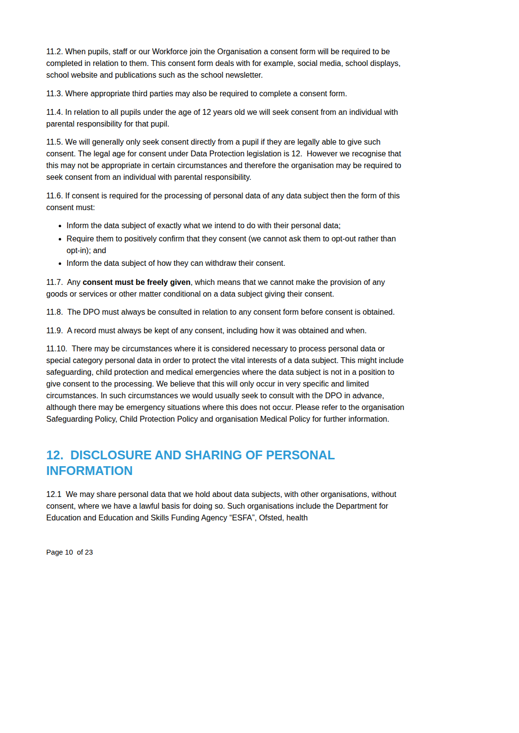11.2. When pupils, staff or our Workforce join the Organisation a consent form will be required to be completed in relation to them. This consent form deals with for example, social media, school displays, school website and publications such as the school newsletter.
11.3. Where appropriate third parties may also be required to complete a consent form.
11.4. In relation to all pupils under the age of 12 years old we will seek consent from an individual with parental responsibility for that pupil.
11.5. We will generally only seek consent directly from a pupil if they are legally able to give such consent. The legal age for consent under Data Protection legislation is 12. However we recognise that this may not be appropriate in certain circumstances and therefore the organisation may be required to seek consent from an individual with parental responsibility.
11.6. If consent is required for the processing of personal data of any data subject then the form of this consent must:
Inform the data subject of exactly what we intend to do with their personal data;
Require them to positively confirm that they consent (we cannot ask them to opt-out rather than opt-in); and
Inform the data subject of how they can withdraw their consent.
11.7. Any consent must be freely given, which means that we cannot make the provision of any goods or services or other matter conditional on a data subject giving their consent.
11.8. The DPO must always be consulted in relation to any consent form before consent is obtained.
11.9. A record must always be kept of any consent, including how it was obtained and when.
11.10. There may be circumstances where it is considered necessary to process personal data or special category personal data in order to protect the vital interests of a data subject. This might include safeguarding, child protection and medical emergencies where the data subject is not in a position to give consent to the processing. We believe that this will only occur in very specific and limited circumstances. In such circumstances we would usually seek to consult with the DPO in advance, although there may be emergency situations where this does not occur. Please refer to the organisation Safeguarding Policy, Child Protection Policy and organisation Medical Policy for further information.
12. Disclosure and sharing of personal information
12.1 We may share personal data that we hold about data subjects, with other organisations, without consent, where we have a lawful basis for doing so. Such organisations include the Department for Education and Education and Skills Funding Agency “ESFA”, Ofsted, health
Page 10 of 23